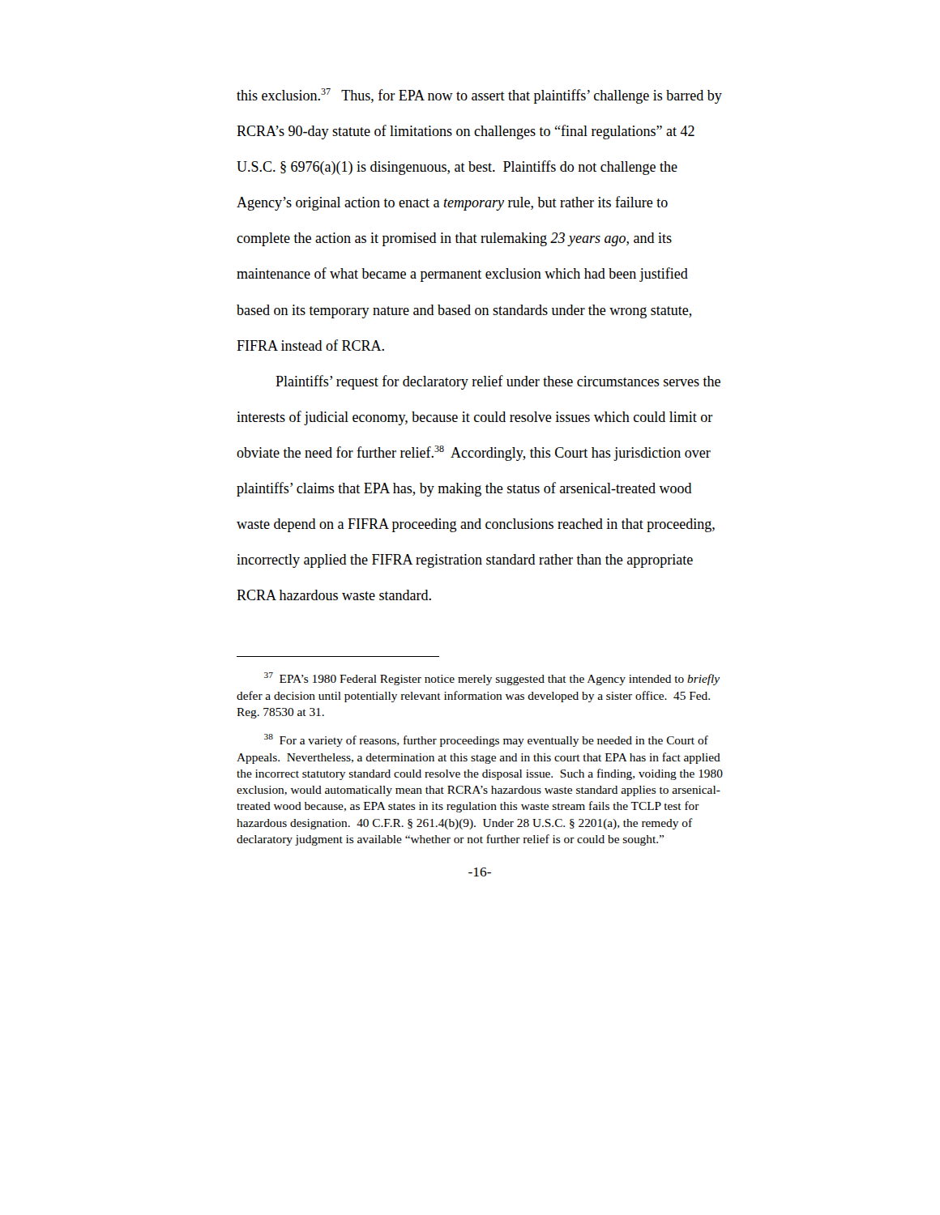this exclusion.37 Thus, for EPA now to assert that plaintiffs’ challenge is barred by RCRA’s 90-day statute of limitations on challenges to “final regulations” at 42 U.S.C. § 6976(a)(1) is disingenuous, at best. Plaintiffs do not challenge the Agency’s original action to enact a temporary rule, but rather its failure to complete the action as it promised in that rulemaking 23 years ago, and its maintenance of what became a permanent exclusion which had been justified based on its temporary nature and based on standards under the wrong statute, FIFRA instead of RCRA.
Plaintiffs’ request for declaratory relief under these circumstances serves the interests of judicial economy, because it could resolve issues which could limit or obviate the need for further relief.38 Accordingly, this Court has jurisdiction over plaintiffs’ claims that EPA has, by making the status of arsenical-treated wood waste depend on a FIFRA proceeding and conclusions reached in that proceeding, incorrectly applied the FIFRA registration standard rather than the appropriate RCRA hazardous waste standard.
37 EPA’s 1980 Federal Register notice merely suggested that the Agency intended to briefly defer a decision until potentially relevant information was developed by a sister office. 45 Fed. Reg. 78530 at 31.
38 For a variety of reasons, further proceedings may eventually be needed in the Court of Appeals. Nevertheless, a determination at this stage and in this court that EPA has in fact applied the incorrect statutory standard could resolve the disposal issue. Such a finding, voiding the 1980 exclusion, would automatically mean that RCRA’s hazardous waste standard applies to arsenical-treated wood because, as EPA states in its regulation this waste stream fails the TCLP test for hazardous designation. 40 C.F.R. § 261.4(b)(9). Under 28 U.S.C. § 2201(a), the remedy of declaratory judgment is available “whether or not further relief is or could be sought.”
-16-